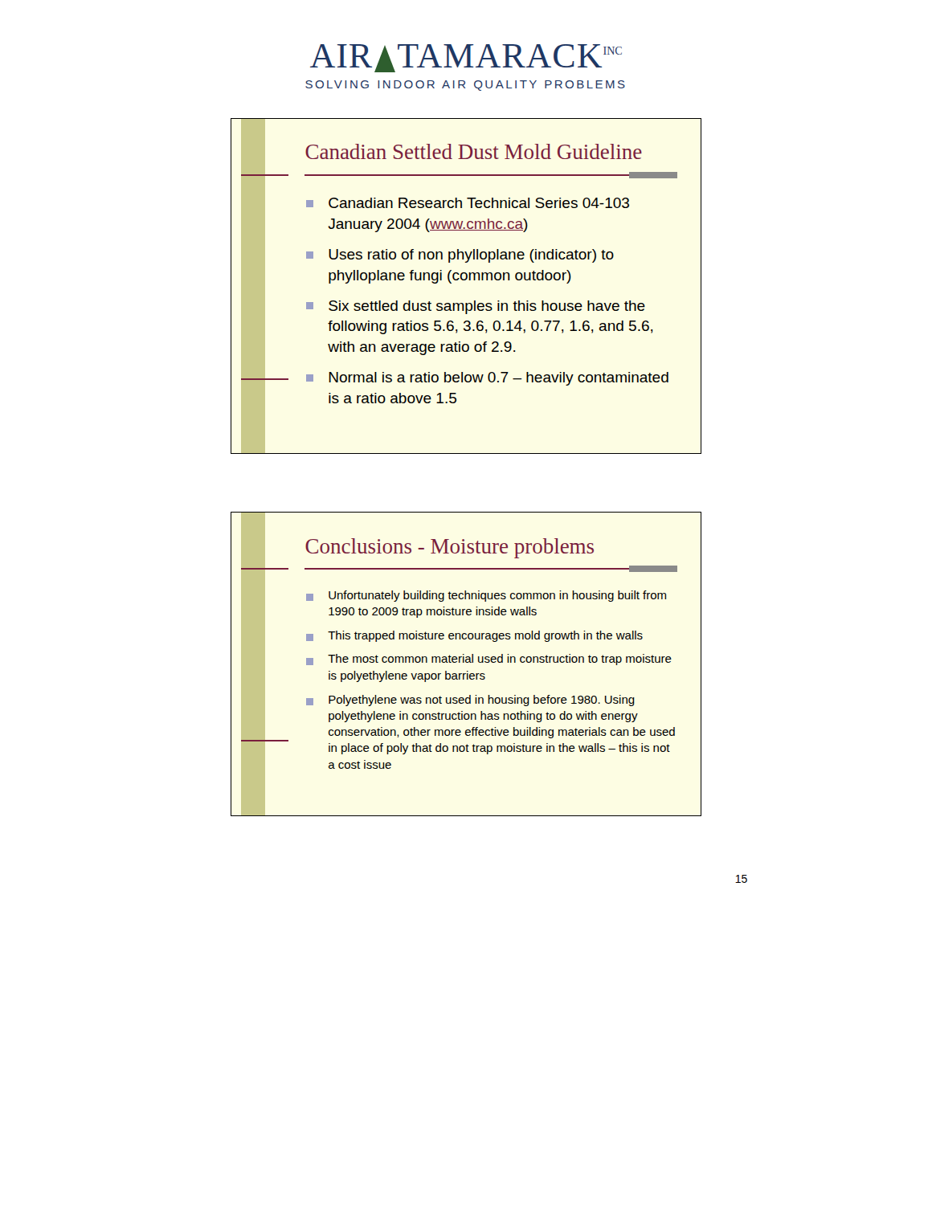AIR TAMARACKINC
SOLVING INDOOR AIR QUALITY PROBLEMS
Canadian Settled Dust Mold Guideline
Canadian Research Technical Series 04-103 January 2004 (www.cmhc.ca)
Uses ratio of non phylloplane (indicator) to phylloplane fungi (common outdoor)
Six settled dust samples in this house have the following ratios 5.6, 3.6, 0.14, 0.77, 1.6, and 5.6, with an average ratio of 2.9.
Normal is a ratio below 0.7 – heavily contaminated is a ratio above 1.5
Conclusions - Moisture problems
Unfortunately building techniques common in housing built from 1990 to 2009 trap moisture inside walls
This trapped moisture encourages mold growth in the walls
The most common material used in construction to trap moisture is polyethylene vapor barriers
Polyethylene was not used in housing before 1980. Using polyethylene in construction has nothing to do with energy conservation, other more effective building materials can be used in place of poly that do not trap moisture in the walls – this is not a cost issue
15